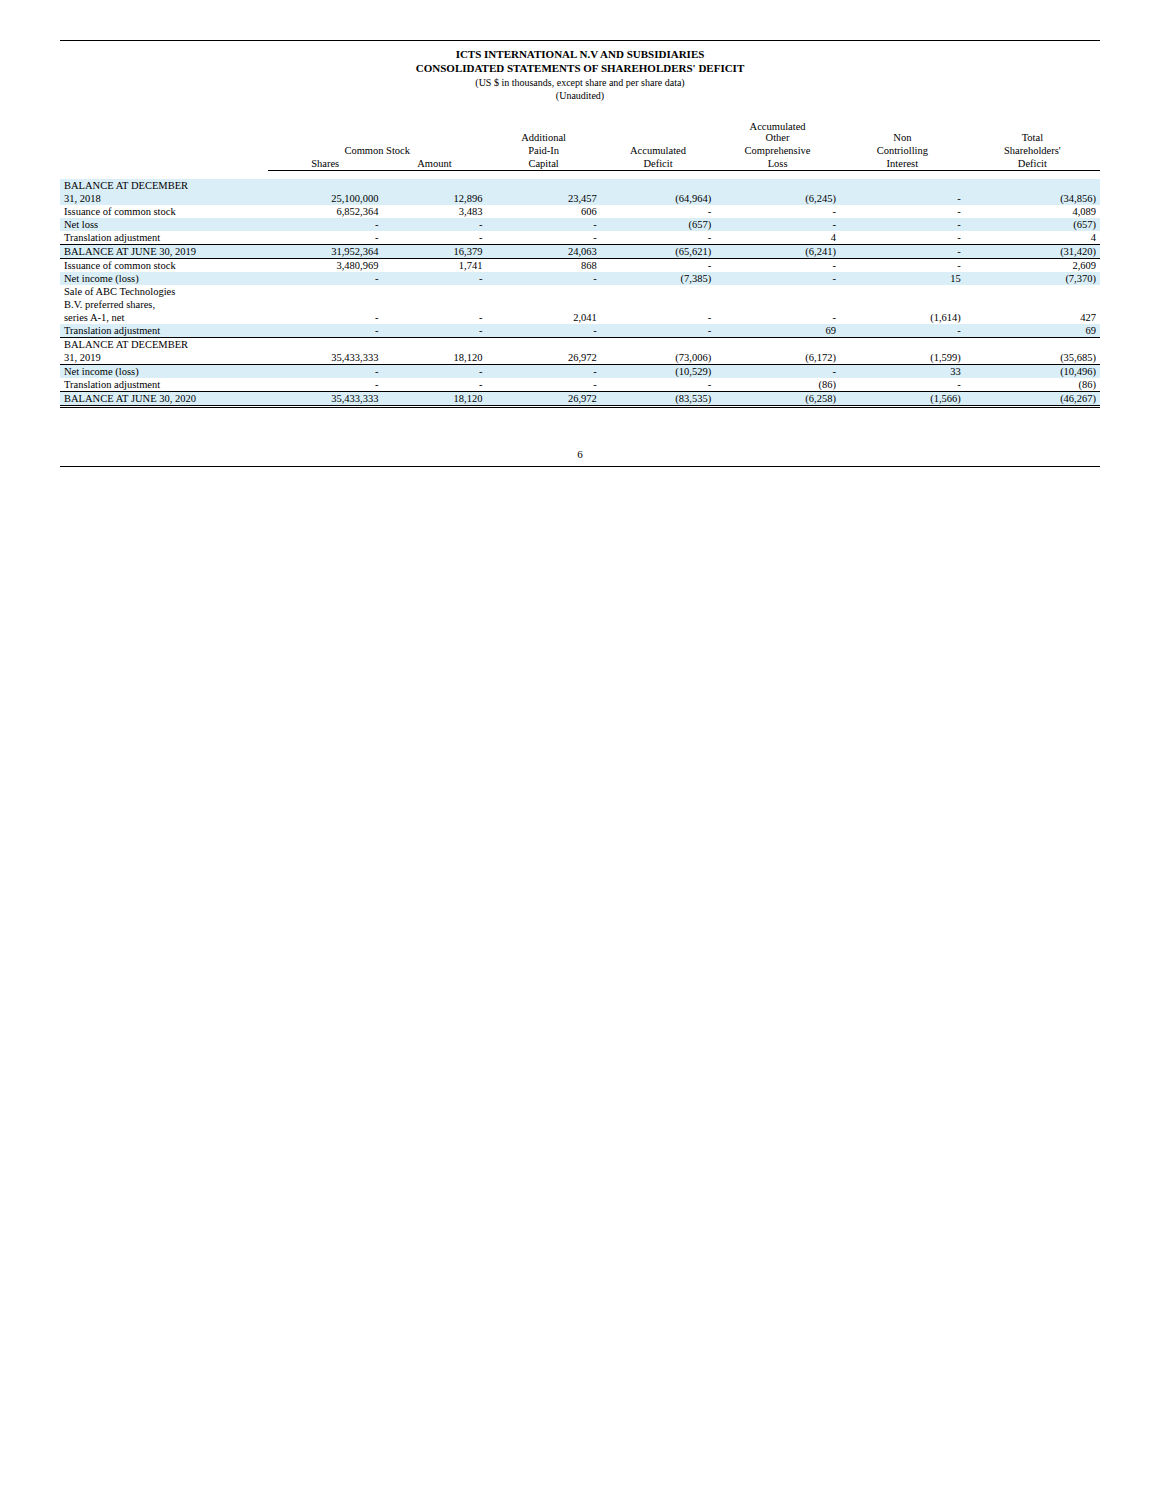ICTS INTERNATIONAL N.V AND SUBSIDIARIES
CONSOLIDATED STATEMENTS OF SHAREHOLDERS' DEFICIT
(US $ in thousands, except share and per share data)
(Unaudited)
| | | Additional | | Accumulated Other | Non | Total |
| | Common Stock | Paid-In | Accumulated | Comprehensive | Contriolling | Shareholders' |
| | Shares | Amount | Capital | Deficit | Loss | Interest | Deficit |
| BALANCE AT DECEMBER | | | | | | | |
| 31, 2018 | 25,100,000 | 12,896 | 23,457 | (64,964) | (6,245) | - | (34,856) |
| Issuance of common stock | 6,852,364 | 3,483 | 606 | - | - | - | 4,089 |
| Net loss | - | - | - | (657) | - | - | (657) |
| Translation adjustment | - | - | - | - | 4 | - | 4 |
| BALANCE AT JUNE 30, 2019 | 31,952,364 | 16,379 | 24,063 | (65,621) | (6,241) | - | (31,420) |
| Issuance of common stock | 3,480,969 | 1,741 | 868 | - | - | - | 2,609 |
| Net income (loss) | - | - | - | (7,385) | - | 15 | (7,370) |
| Sale of ABC Technologies | | | | | | | |
| B.V. preferred shares, | | | | | | | |
| series A-1, net | - | - | 2,041 | - | - | (1,614) | 427 |
| Translation adjustment | - | - | - | - | 69 | - | 69 |
| BALANCE AT DECEMBER | | | | | | | |
| 31, 2019 | 35,433,333 | 18,120 | 26,972 | (73,006) | (6,172) | (1,599) | (35,685) |
| Net income (loss) | - | - | - | (10,529) | - | 33 | (10,496) |
| Translation adjustment | - | - | - | - | (86) | - | (86) |
| BALANCE AT JUNE 30, 2020 | 35,433,333 | 18,120 | 26,972 | (83,535) | (6,258) | (1,566) | (46,267) |
6